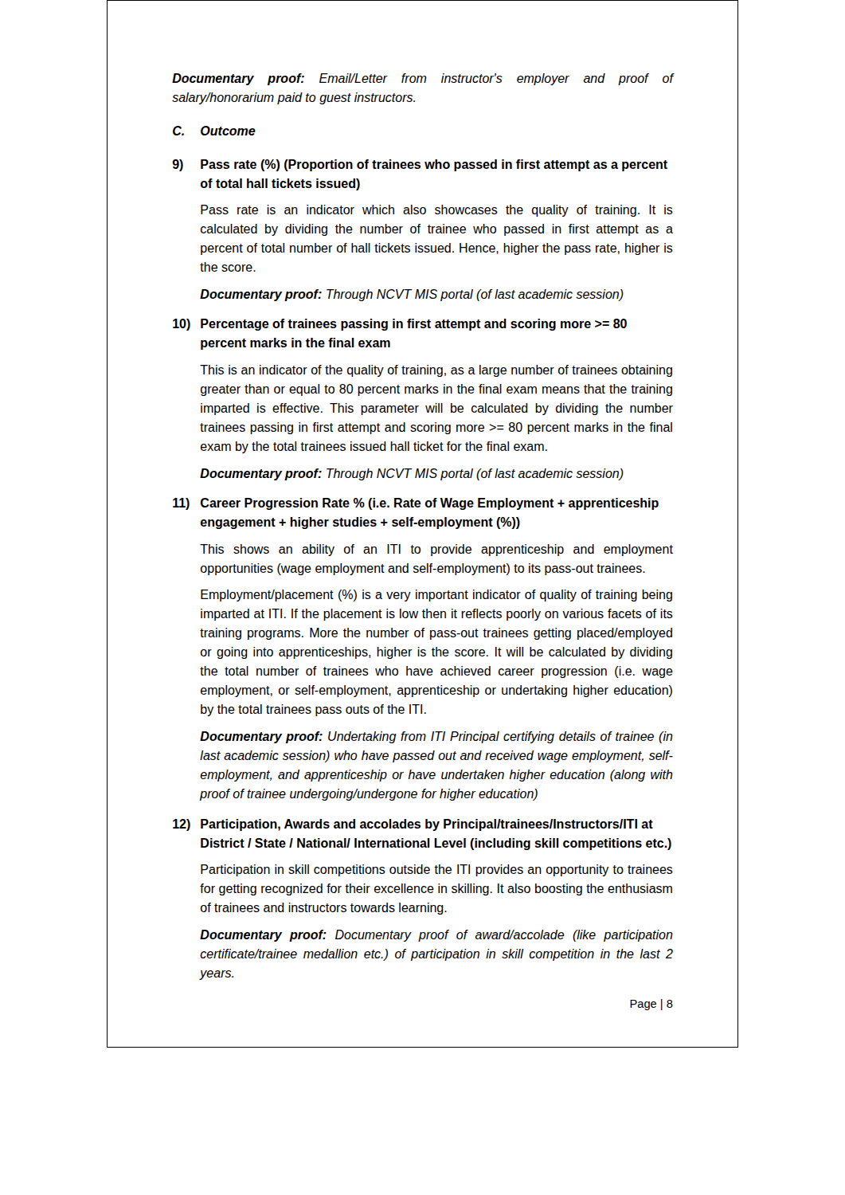Documentary proof: Email/Letter from instructor's employer and proof of salary/honorarium paid to guest instructors.
C. Outcome
9)
Pass rate (%) (Proportion of trainees who passed in first attempt as a percent of total hall tickets issued)
Pass rate is an indicator which also showcases the quality of training. It is calculated by dividing the number of trainee who passed in first attempt as a percent of total number of hall tickets issued. Hence, higher the pass rate, higher is the score.
Documentary proof: Through NCVT MIS portal (of last academic session)
10)
Percentage of trainees passing in first attempt and scoring more >= 80 percent marks in the final exam
This is an indicator of the quality of training, as a large number of trainees obtaining greater than or equal to 80 percent marks in the final exam means that the training imparted is effective. This parameter will be calculated by dividing the number trainees passing in first attempt and scoring more >= 80 percent marks in the final exam by the total trainees issued hall ticket for the final exam.
Documentary proof: Through NCVT MIS portal (of last academic session)
11)
Career Progression Rate % (i.e. Rate of Wage Employment + apprenticeship engagement + higher studies + self-employment (%))
This shows an ability of an ITI to provide apprenticeship and employment opportunities (wage employment and self-employment) to its pass-out trainees.
Employment/placement (%) is a very important indicator of quality of training being imparted at ITI. If the placement is low then it reflects poorly on various facets of its training programs. More the number of pass-out trainees getting placed/employed or going into apprenticeships, higher is the score. It will be calculated by dividing the total number of trainees who have achieved career progression (i.e. wage employment, or self-employment, apprenticeship or undertaking higher education) by the total trainees pass outs of the ITI.
Documentary proof: Undertaking from ITI Principal certifying details of trainee (in last academic session) who have passed out and received wage employment, self-employment, and apprenticeship or have undertaken higher education (along with proof of trainee undergoing/undergone for higher education)
12)
Participation, Awards and accolades by Principal/trainees/Instructors/ITI at District / State / National/ International Level (including skill competitions etc.)
Participation in skill competitions outside the ITI provides an opportunity to trainees for getting recognized for their excellence in skilling. It also boosting the enthusiasm of trainees and instructors towards learning.
Documentary proof: Documentary proof of award/accolade (like participation certificate/trainee medallion etc.) of participation in skill competition in the last 2 years.
Page | 8